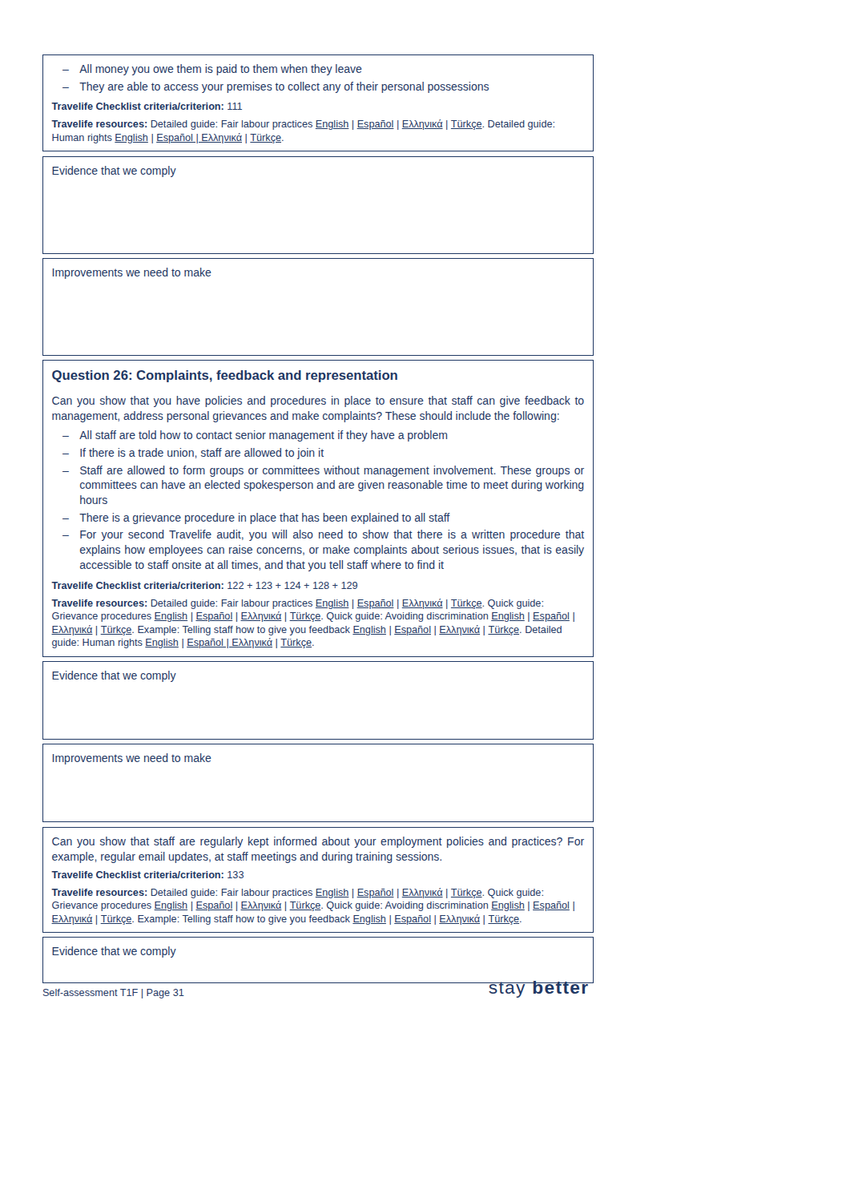All money you owe them is paid to them when they leave
They are able to access your premises to collect any of their personal possessions
Travelife Checklist criteria/criterion: 111
Travelife resources: Detailed guide: Fair labour practices English | Español | Ελληνικά | Türkçe. Detailed guide: Human rights English | Español | Ελληνικά | Türkçe.
Evidence that we comply
Improvements we need to make
Question 26: Complaints, feedback and representation
Can you show that you have policies and procedures in place to ensure that staff can give feedback to management, address personal grievances and make complaints? These should include the following:
All staff are told how to contact senior management if they have a problem
If there is a trade union, staff are allowed to join it
Staff are allowed to form groups or committees without management involvement. These groups or committees can have an elected spokesperson and are given reasonable time to meet during working hours
There is a grievance procedure in place that has been explained to all staff
For your second Travelife audit, you will also need to show that there is a written procedure that explains how employees can raise concerns, or make complaints about serious issues, that is easily accessible to staff onsite at all times, and that you tell staff where to find it
Travelife Checklist criteria/criterion: 122 + 123 + 124 + 128 + 129
Travelife resources: Detailed guide: Fair labour practices English | Español | Ελληνικά | Türkçe. Quick guide: Grievance procedures English | Español | Ελληνικά | Türkçe. Quick guide: Avoiding discrimination English | Español | Ελληνικά | Türkçe. Example: Telling staff how to give you feedback English | Español | Ελληνικά | Türkçe. Detailed guide: Human rights English | Español | Ελληνικά | Türkçe.
Evidence that we comply
Improvements we need to make
Can you show that staff are regularly kept informed about your employment policies and practices? For example, regular email updates, at staff meetings and during training sessions.
Travelife Checklist criteria/criterion: 133
Travelife resources: Detailed guide: Fair labour practices English | Español | Ελληνικά | Türkçe. Quick guide: Grievance procedures English | Español | Ελληνικά | Türkçe. Quick guide: Avoiding discrimination English | Español | Ελληνικά | Türkçe. Example: Telling staff how to give you feedback English | Español | Ελληνικά | Türkçe.
Evidence that we comply
Self-assessment T1F | Page 31
stay better